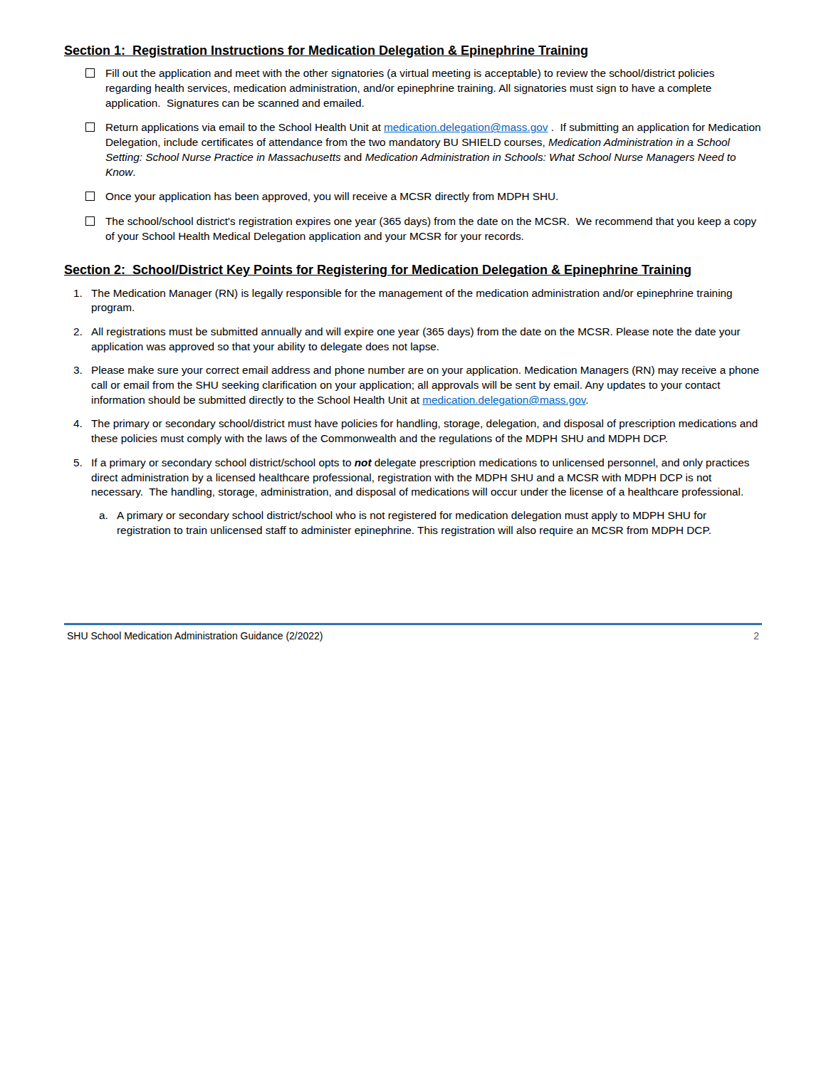Section 1: Registration Instructions for Medication Delegation & Epinephrine Training
Fill out the application and meet with the other signatories (a virtual meeting is acceptable) to review the school/district policies regarding health services, medication administration, and/or epinephrine training. All signatories must sign to have a complete application. Signatures can be scanned and emailed.
Return applications via email to the School Health Unit at medication.delegation@mass.gov . If submitting an application for Medication Delegation, include certificates of attendance from the two mandatory BU SHIELD courses, Medication Administration in a School Setting: School Nurse Practice in Massachusetts and Medication Administration in Schools: What School Nurse Managers Need to Know.
Once your application has been approved, you will receive a MCSR directly from MDPH SHU.
The school/school district's registration expires one year (365 days) from the date on the MCSR. We recommend that you keep a copy of your School Health Medical Delegation application and your MCSR for your records.
Section 2: School/District Key Points for Registering for Medication Delegation & Epinephrine Training
The Medication Manager (RN) is legally responsible for the management of the medication administration and/or epinephrine training program.
All registrations must be submitted annually and will expire one year (365 days) from the date on the MCSR. Please note the date your application was approved so that your ability to delegate does not lapse.
Please make sure your correct email address and phone number are on your application. Medication Managers (RN) may receive a phone call or email from the SHU seeking clarification on your application; all approvals will be sent by email. Any updates to your contact information should be submitted directly to the School Health Unit at medication.delegation@mass.gov.
The primary or secondary school/district must have policies for handling, storage, delegation, and disposal of prescription medications and these policies must comply with the laws of the Commonwealth and the regulations of the MDPH SHU and MDPH DCP.
If a primary or secondary school district/school opts to not delegate prescription medications to unlicensed personnel, and only practices direct administration by a licensed healthcare professional, registration with the MDPH SHU and a MCSR with MDPH DCP is not necessary. The handling, storage, administration, and disposal of medications will occur under the license of a healthcare professional.
A primary or secondary school district/school who is not registered for medication delegation must apply to MDPH SHU for registration to train unlicensed staff to administer epinephrine. This registration will also require an MCSR from MDPH DCP.
SHU School Medication Administration Guidance (2/2022) 2